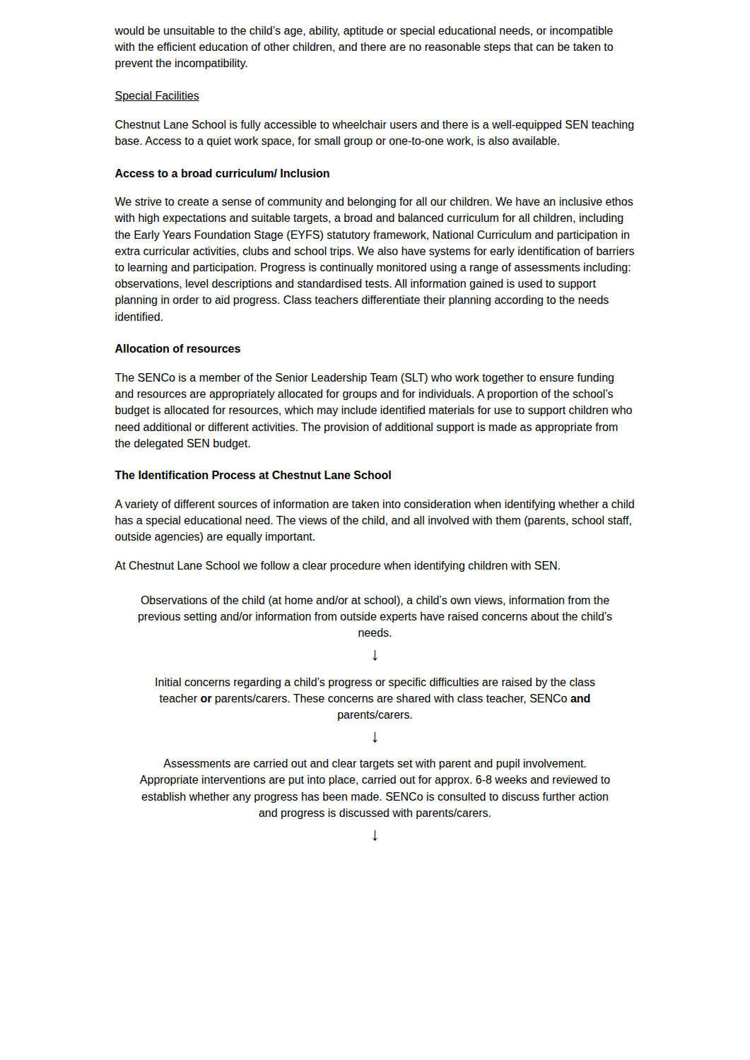would be unsuitable to the child’s age, ability, aptitude or special educational needs, or incompatible with the efficient education of other children, and there are no reasonable steps that can be taken to prevent the incompatibility.
Special Facilities
Chestnut Lane School is fully accessible to wheelchair users and there is a well-equipped SEN teaching base. Access to a quiet work space, for small group or one-to-one work, is also available.
Access to a broad curriculum/ Inclusion
We strive to create a sense of community and belonging for all our children. We have an inclusive ethos with high expectations and suitable targets, a broad and balanced curriculum for all children, including the Early Years Foundation Stage (EYFS) statutory framework, National Curriculum and participation in extra curricular activities, clubs and school trips. We also have systems for early identification of barriers to learning and participation. Progress is continually monitored using a range of assessments including: observations, level descriptions and standardised tests. All information gained is used to support planning in order to aid progress. Class teachers differentiate their planning according to the needs identified.
Allocation of resources
The SENCo is a member of the Senior Leadership Team (SLT) who work together to ensure funding and resources are appropriately allocated for groups and for individuals. A proportion of the school’s budget is allocated for resources, which may include identified materials for use to support children who need additional or different activities. The provision of additional support is made as appropriate from the delegated SEN budget.
The Identification Process at Chestnut Lane School
A variety of different sources of information are taken into consideration when identifying whether a child has a special educational need. The views of the child, and all involved with them (parents, school staff, outside agencies) are equally important.
At Chestnut Lane School we follow a clear procedure when identifying children with SEN.
Observations of the child (at home and/or at school), a child’s own views, information from the previous setting and/or information from outside experts have raised concerns about the child’s needs.
↓
Initial concerns regarding a child’s progress or specific difficulties are raised by the class teacher or parents/carers. These concerns are shared with class teacher, SENCo and parents/carers.
↓
Assessments are carried out and clear targets set with parent and pupil involvement. Appropriate interventions are put into place, carried out for approx. 6-8 weeks and reviewed to establish whether any progress has been made. SENCo is consulted to discuss further action and progress is discussed with parents/carers.
↓